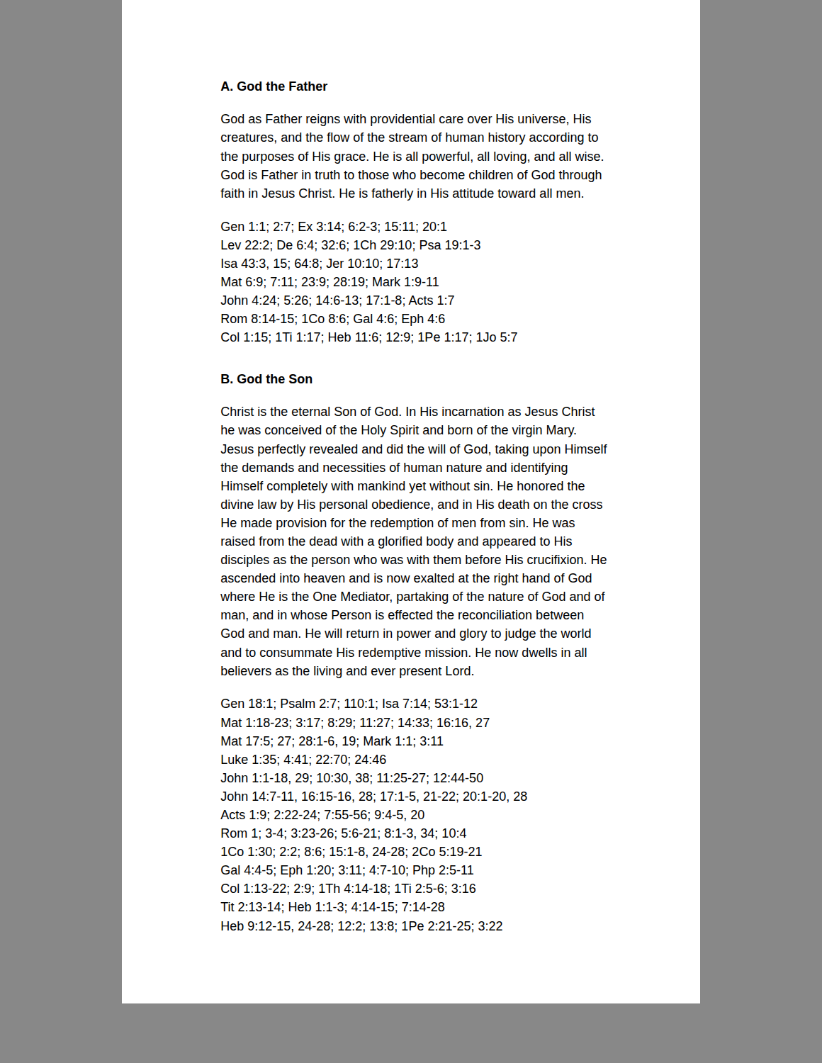A. God the Father
God as Father reigns with providential care over His universe, His creatures, and the flow of the stream of human history according to the purposes of His grace. He is all powerful, all loving, and all wise. God is Father in truth to those who become children of God through faith in Jesus Christ. He is fatherly in His attitude toward all men.
Gen 1:1; 2:7; Ex 3:14; 6:2-3; 15:11; 20:1 Lev 22:2; De 6:4; 32:6; 1Ch 29:10; Psa 19:1-3 Isa 43:3, 15; 64:8; Jer 10:10; 17:13 Mat 6:9; 7:11; 23:9; 28:19; Mark 1:9-11 John 4:24; 5:26; 14:6-13; 17:1-8; Acts 1:7 Rom 8:14-15; 1Co 8:6; Gal 4:6; Eph 4:6 Col 1:15; 1Ti 1:17; Heb 11:6; 12:9; 1Pe 1:17; 1Jo 5:7
B. God the Son
Christ is the eternal Son of God. In His incarnation as Jesus Christ he was conceived of the Holy Spirit and born of the virgin Mary. Jesus perfectly revealed and did the will of God, taking upon Himself the demands and necessities of human nature and identifying Himself completely with mankind yet without sin. He honored the divine law by His personal obedience, and in His death on the cross He made provision for the redemption of men from sin. He was raised from the dead with a glorified body and appeared to His disciples as the person who was with them before His crucifixion. He ascended into heaven and is now exalted at the right hand of God where He is the One Mediator, partaking of the nature of God and of man, and in whose Person is effected the reconciliation between God and man. He will return in power and glory to judge the world and to consummate His redemptive mission. He now dwells in all believers as the living and ever present Lord.
Gen 18:1; Psalm 2:7; 110:1; Isa 7:14; 53:1-12 Mat 1:18-23; 3:17; 8:29; 11:27; 14:33; 16:16, 27 Mat 17:5; 27; 28:1-6, 19; Mark 1:1; 3:11 Luke 1:35; 4:41; 22:70; 24:46 John 1:1-18, 29; 10:30, 38; 11:25-27; 12:44-50 John 14:7-11, 16:15-16, 28; 17:1-5, 21-22; 20:1-20, 28 Acts 1:9; 2:22-24; 7:55-56; 9:4-5, 20 Rom 1; 3-4; 3:23-26; 5:6-21; 8:1-3, 34; 10:4 1Co 1:30; 2:2; 8:6; 15:1-8, 24-28; 2Co 5:19-21 Gal 4:4-5; Eph 1:20; 3:11; 4:7-10; Php 2:5-11 Col 1:13-22; 2:9; 1Th 4:14-18; 1Ti 2:5-6; 3:16 Tit 2:13-14; Heb 1:1-3; 4:14-15; 7:14-28 Heb 9:12-15, 24-28; 12:2; 13:8; 1Pe 2:21-25; 3:22